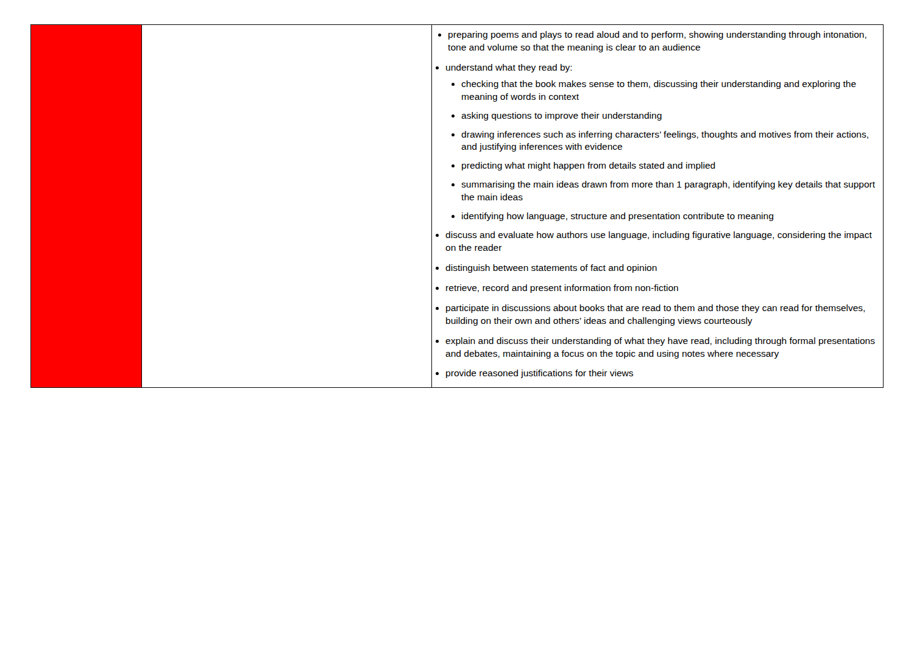| | | preparing poems and plays to read aloud and to perform, showing understanding through intonation, tone and volume so that the meaning is clear to an audience understand what they read by: checking that the book makes sense to them, discussing their understanding and exploring the meaning of words in context asking questions to improve their understanding drawing inferences such as inferring characters’ feelings, thoughts and motives from their actions, and justifying inferences with evidence predicting what might happen from details stated and implied summarising the main ideas drawn from more than 1 paragraph, identifying key details that support the main ideas identifying how language, structure and presentation contribute to meaning discuss and evaluate how authors use language, including figurative language, considering the impact on the reader distinguish between statements of fact and opinion retrieve, record and present information from non-fiction participate in discussions about books that are read to them and those they can read for themselves, building on their own and others’ ideas and challenging views courteously explain and discuss their understanding of what they have read, including through formal presentations and debates, maintaining a focus on the topic and using notes where necessary provide reasoned justifications for their views |